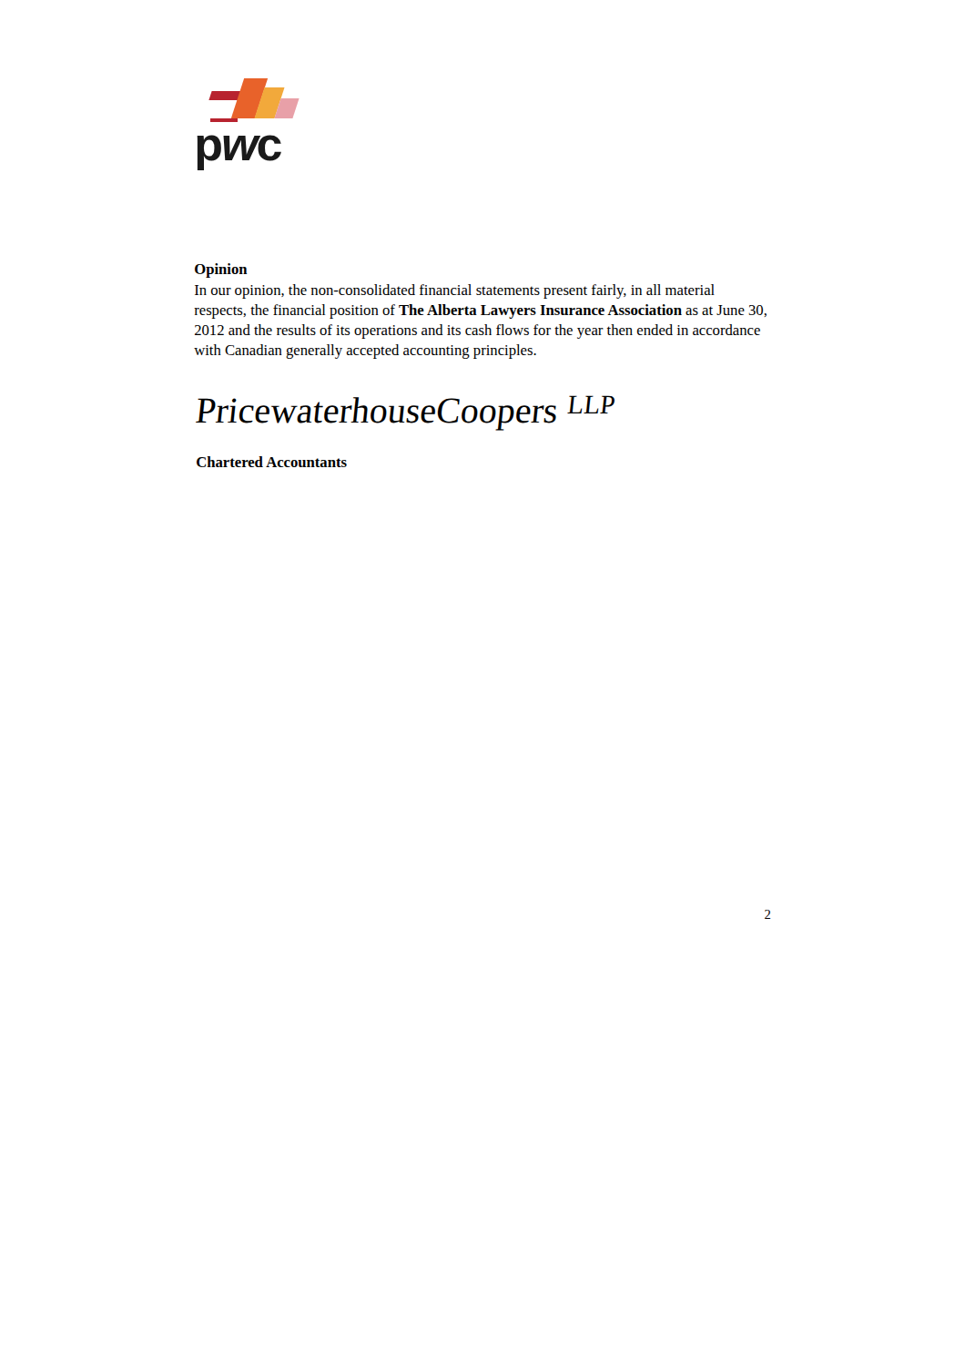pwc
Opinion
In our opinion, the non-consolidated financial statements present fairly, in all material respects, the financial position of The Alberta Lawyers Insurance Association as at June 30, 2012 and the results of its operations and its cash flows for the year then ended in accordance with Canadian generally accepted accounting principles.
PricewaterhouseCoopers LLP
Chartered Accountants
2